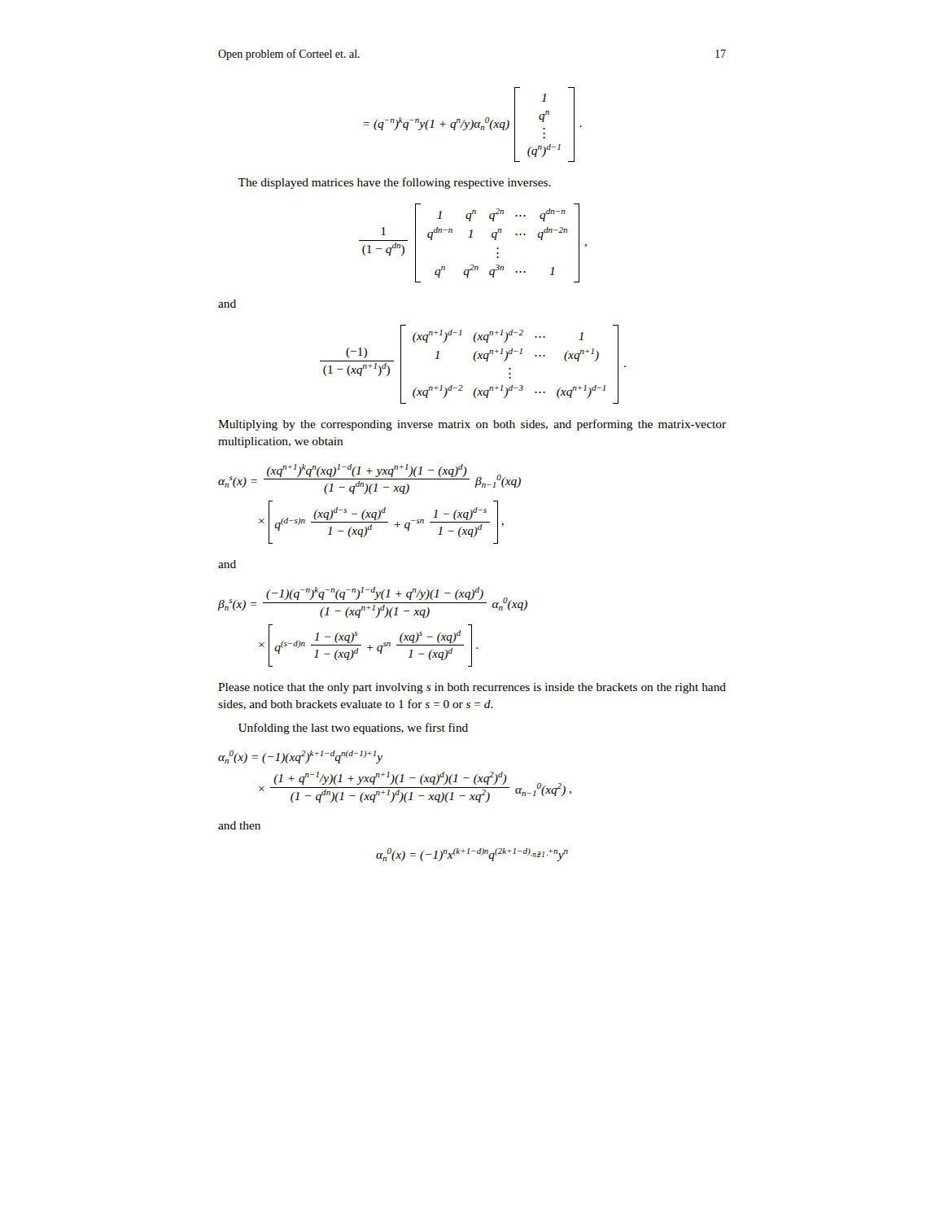Open problem of Corteel et. al. 17
= (q−n)kq−ny(1 + qn/y)αn0(xq)
| 1 |
| q n |
| ⋮ |
| (q n ) d−1 |
.
The displayed matrices have the following respective inverses.
1 (1 − qdn)
| 1 | q n | q 2n | ⋯ | q dn−n |
| q dn−n | 1 | q n | ⋯ | q dn−2n |
| ⋮ |
| q n | q 2n | q 3n | ⋯ | 1 |
,
and
(−1) (1 − (xqn+1)d)
| (xq n+1 ) d−1 | (xq n+1 ) d−2 | ⋯ | 1 |
| 1 | (xq n+1 ) d−1 | ⋯ | (xq n+1 ) |
| ⋮ |
| (xq n+1 ) d−2 | (xq n+1 ) d−3 | ⋯ | (xq n+1 ) d−1 |
.
Multiplying by the corresponding inverse matrix on both sides, and performing the matrix-vector multiplication, we obtain
αns(x) = (xqn+1)kqn(xq)1−d(1 + yxqn+1)(1 − (xq)d) (1 − qdn)(1 − xq) βn−10(xq) × q(d−s)n (xq)d−s − (xq)d 1 − (xq)d + q−sn 1 − (xq)d−s 1 − (xq)d ,
and
βns(x) = (−1)(q−n)kq−n(q−n)1−dy(1 + qn/y)(1 − (xq)d) (1 − (xqn+1)d)(1 − xq) αn0(xq) × q(s−d)n 1 − (xq)s 1 − (xq)d + qsn (xq)s − (xq)d 1 − (xq)d .
Please notice that the only part involving s in both recurrences is inside the brackets on the right hand sides, and both brackets evaluate to 1 for s = 0 or s = d.
Unfolding the last two equations, we first find
αn0(x) = (−1)(xq2)k+1−dqn(d−1)+1y × (1 + qn−1/y)(1 + yxqn+1)(1 − (xq)d)(1 − (xq2)d) (1 − qdn)(1 − (xqn+1)d)(1 − xq)(1 − xq2) αn−10(xq2) ,
and then
αn0(x) = (−1)nx(k+1−d)nq(2k+1−d)n+12+nyn